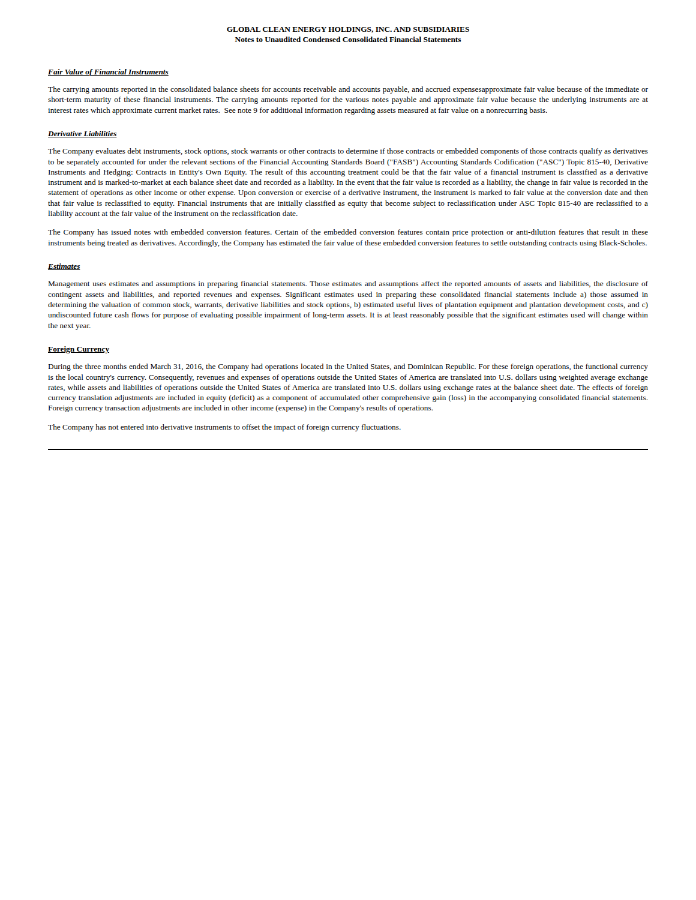GLOBAL CLEAN ENERGY HOLDINGS, INC. AND SUBSIDIARIES Notes to Unaudited Condensed Consolidated Financial Statements
Fair Value of Financial Instruments
The carrying amounts reported in the consolidated balance sheets for accounts receivable and accounts payable, and accrued expensesapproximate fair value because of the immediate or short-term maturity of these financial instruments. The carrying amounts reported for the various notes payable and approximate fair value because the underlying instruments are at interest rates which approximate current market rates. See note 9 for additional information regarding assets measured at fair value on a nonrecurring basis.
Derivative Liabilities
The Company evaluates debt instruments, stock options, stock warrants or other contracts to determine if those contracts or embedded components of those contracts qualify as derivatives to be separately accounted for under the relevant sections of the Financial Accounting Standards Board ("FASB") Accounting Standards Codification ("ASC") Topic 815-40, Derivative Instruments and Hedging: Contracts in Entity's Own Equity. The result of this accounting treatment could be that the fair value of a financial instrument is classified as a derivative instrument and is marked-to-market at each balance sheet date and recorded as a liability. In the event that the fair value is recorded as a liability, the change in fair value is recorded in the statement of operations as other income or other expense. Upon conversion or exercise of a derivative instrument, the instrument is marked to fair value at the conversion date and then that fair value is reclassified to equity. Financial instruments that are initially classified as equity that become subject to reclassification under ASC Topic 815-40 are reclassified to a liability account at the fair value of the instrument on the reclassification date.
The Company has issued notes with embedded conversion features. Certain of the embedded conversion features contain price protection or anti-dilution features that result in these instruments being treated as derivatives. Accordingly, the Company has estimated the fair value of these embedded conversion features to settle outstanding contracts using Black-Scholes.
Estimates
Management uses estimates and assumptions in preparing financial statements. Those estimates and assumptions affect the reported amounts of assets and liabilities, the disclosure of contingent assets and liabilities, and reported revenues and expenses. Significant estimates used in preparing these consolidated financial statements include a) those assumed in determining the valuation of common stock, warrants, derivative liabilities and stock options, b) estimated useful lives of plantation equipment and plantation development costs, and c) undiscounted future cash flows for purpose of evaluating possible impairment of long-term assets. It is at least reasonably possible that the significant estimates used will change within the next year.
Foreign Currency
During the three months ended March 31, 2016, the Company had operations located in the United States, and Dominican Republic. For these foreign operations, the functional currency is the local country's currency. Consequently, revenues and expenses of operations outside the United States of America are translated into U.S. dollars using weighted average exchange rates, while assets and liabilities of operations outside the United States of America are translated into U.S. dollars using exchange rates at the balance sheet date. The effects of foreign currency translation adjustments are included in equity (deficit) as a component of accumulated other comprehensive gain (loss) in the accompanying consolidated financial statements. Foreign currency transaction adjustments are included in other income (expense) in the Company's results of operations.
The Company has not entered into derivative instruments to offset the impact of foreign currency fluctuations.